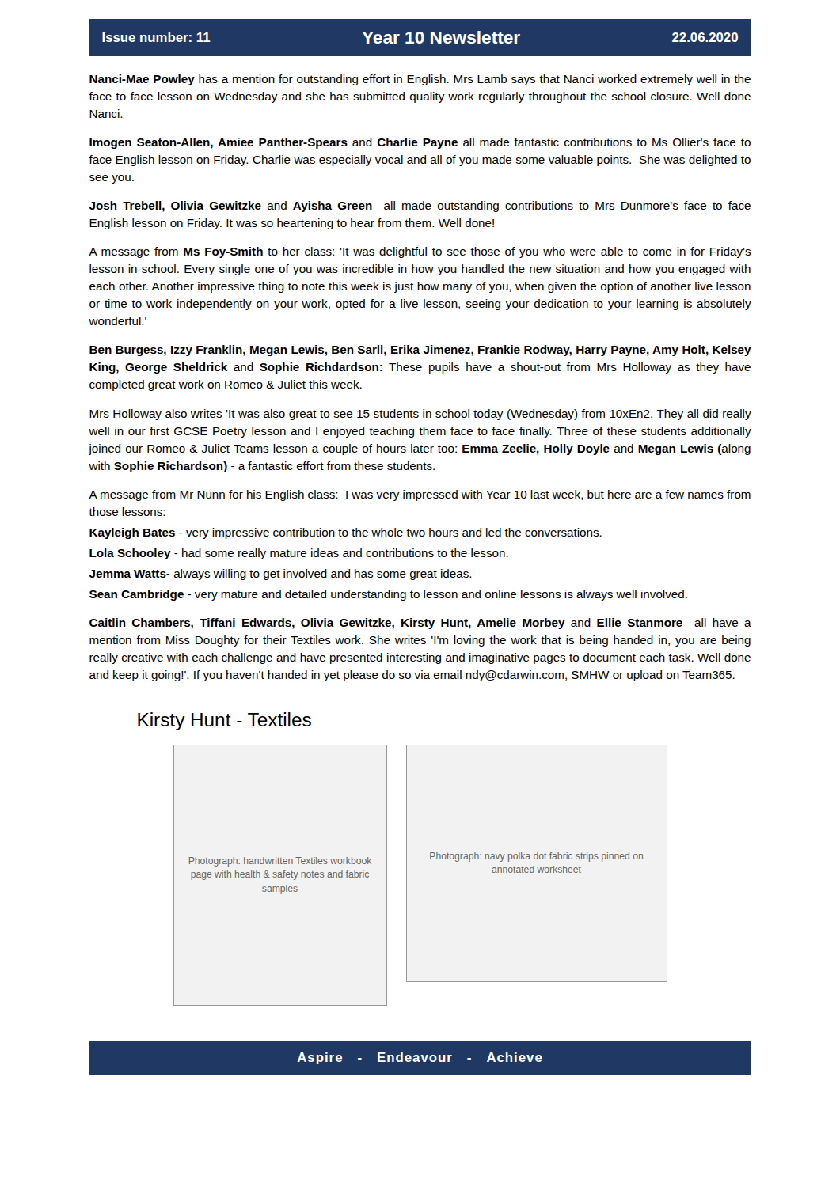Issue number: 11
Year 10 Newsletter
22.06.2020
Nanci-Mae Powley has a mention for outstanding effort in English. Mrs Lamb says that Nanci worked extremely well in the face to face lesson on Wednesday and she has submitted quality work regularly throughout the school closure. Well done Nanci.
Imogen Seaton-Allen, Amiee Panther-Spears and Charlie Payne all made fantastic contributions to Ms Ollier's face to face English lesson on Friday. Charlie was especially vocal and all of you made some valuable points. She was delighted to see you.
Josh Trebell, Olivia Gewitzke and Ayisha Green all made outstanding contributions to Mrs Dunmore's face to face English lesson on Friday. It was so heartening to hear from them. Well done!
A message from Ms Foy-Smith to her class: 'It was delightful to see those of you who were able to come in for Friday's lesson in school. Every single one of you was incredible in how you handled the new situation and how you engaged with each other. Another impressive thing to note this week is just how many of you, when given the option of another live lesson or time to work independently on your work, opted for a live lesson, seeing your dedication to your learning is absolutely wonderful.'
Ben Burgess, Izzy Franklin, Megan Lewis, Ben Sarll, Erika Jimenez, Frankie Rodway, Harry Payne, Amy Holt, Kelsey King, George Sheldrick and Sophie Richdardson: These pupils have a shout-out from Mrs Holloway as they have completed great work on Romeo & Juliet this week.
Mrs Holloway also writes 'It was also great to see 15 students in school today (Wednesday) from 10xEn2. They all did really well in our first GCSE Poetry lesson and I enjoyed teaching them face to face finally. Three of these students additionally joined our Romeo & Juliet Teams lesson a couple of hours later too: Emma Zeelie, Holly Doyle and Megan Lewis (along with Sophie Richardson) - a fantastic effort from these students.
A message from Mr Nunn for his English class: I was very impressed with Year 10 last week, but here are a few names from those lessons:
Kayleigh Bates - very impressive contribution to the whole two hours and led the conversations.
Lola Schooley - had some really mature ideas and contributions to the lesson.
Jemma Watts- always willing to get involved and has some great ideas.
Sean Cambridge - very mature and detailed understanding to lesson and online lessons is always well involved.
Caitlin Chambers, Tiffani Edwards, Olivia Gewitzke, Kirsty Hunt, Amelie Morbey and Ellie Stanmore all have a mention from Miss Doughty for their Textiles work. She writes 'I'm loving the work that is being handed in, you are being really creative with each challenge and have presented interesting and imaginative pages to document each task. Well done and keep it going!'. If you haven't handed in yet please do so via email ndy@cdarwin.com, SMHW or upload on Team365.
Kirsty Hunt - Textiles
Photograph: handwritten Textiles workbook page with health & safety notes and fabric samples
Photograph: navy polka dot fabric strips pinned on annotated worksheet
Aspire-Endeavour-Achieve